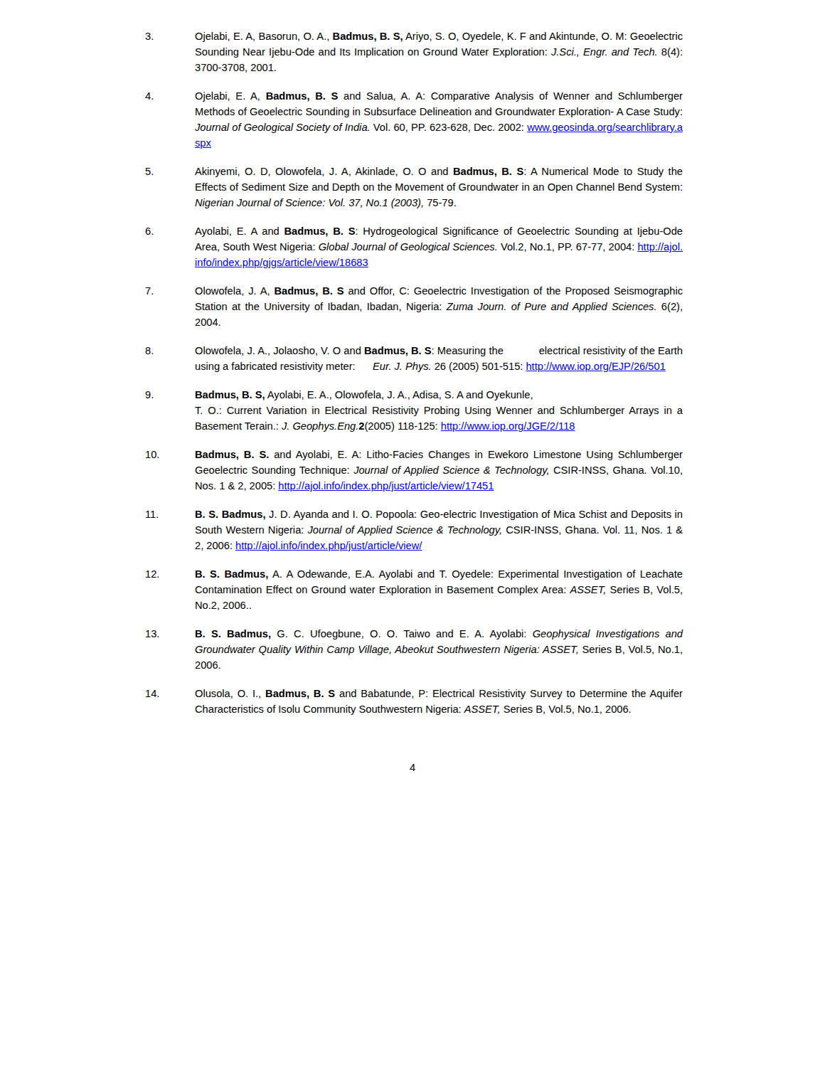3. Ojelabi, E. A, Basorun, O. A., Badmus, B. S, Ariyo, S. O, Oyedele, K. F and Akintunde, O. M: Geoelectric Sounding Near Ijebu-Ode and Its Implication on Ground Water Exploration: J.Sci., Engr. and Tech. 8(4): 3700-3708, 2001.
4. Ojelabi, E. A, Badmus, B. S and Salua, A. A: Comparative Analysis of Wenner and Schlumberger Methods of Geoelectric Sounding in Subsurface Delineation and Groundwater Exploration- A Case Study: Journal of Geological Society of India. Vol. 60, PP. 623-628, Dec. 2002: www.geosinda.org/searchlibrary.aspx
5. Akinyemi, O. D, Olowofela, J. A, Akinlade, O. O and Badmus, B. S: A Numerical Mode to Study the Effects of Sediment Size and Depth on the Movement of Groundwater in an Open Channel Bend System: Nigerian Journal of Science: Vol. 37, No.1 (2003), 75-79.
6. Ayolabi, E. A and Badmus, B. S: Hydrogeological Significance of Geoelectric Sounding at Ijebu-Ode Area, South West Nigeria: Global Journal of Geological Sciences. Vol.2, No.1, PP. 67-77, 2004: http://ajol.info/index.php/gjgs/article/view/18683
7. Olowofela, J. A, Badmus, B. S and Offor, C: Geoelectric Investigation of the Proposed Seismographic Station at the University of Ibadan, Ibadan, Nigeria: Zuma Journ. of Pure and Applied Sciences. 6(2), 2004.
8. Olowofela, J. A., Jolaosho, V. O and Badmus, B. S: Measuring the electrical resistivity of the Earth using a fabricated resistivity meter: Eur. J. Phys. 26 (2005) 501-515: http://www.iop.org/EJP/26/501
9. Badmus, B. S, Ayolabi, E. A., Olowofela, J. A., Adisa, S. A and Oyekunle,
T. O.: Current Variation in Electrical Resistivity Probing Using Wenner and Schlumberger Arrays in a Basement Terain.: J. Geophys.Eng. 2(2005) 118-125: http://www.iop.org/JGE/2/118
10. Badmus, B. S. and Ayolabi, E. A: Litho-Facies Changes in Ewekoro Limestone Using Schlumberger Geoelectric Sounding Technique: Journal of Applied Science & Technology, CSIR-INSS, Ghana. Vol.10, Nos. 1 & 2, 2005: http://ajol.info/index.php/just/article/view/17451
11. B. S. Badmus, J. D. Ayanda and I. O. Popoola: Geo-electric Investigation of Mica Schist and Deposits in South Western Nigeria: Journal of Applied Science & Technology, CSIR-INSS, Ghana. Vol. 11, Nos. 1 & 2, 2006: http://ajol.info/index.php/just/article/view/
12. B. S. Badmus, A. A Odewande, E.A. Ayolabi and T. Oyedele: Experimental Investigation of Leachate Contamination Effect on Ground water Exploration in Basement Complex Area: ASSET, Series B, Vol.5, No.2, 2006..
13. B. S. Badmus, G. C. Ufoegbune, O. O. Taiwo and E. A. Ayolabi: Geophysical Investigations and Groundwater Quality Within Camp Village, Abeokut Southwestern Nigeria: ASSET, Series B, Vol.5, No.1, 2006.
14. Olusola, O. I., Badmus, B. S and Babatunde, P: Electrical Resistivity Survey to Determine the Aquifer Characteristics of Isolu Community Southwestern Nigeria: ASSET, Series B, Vol.5, No.1, 2006.
4